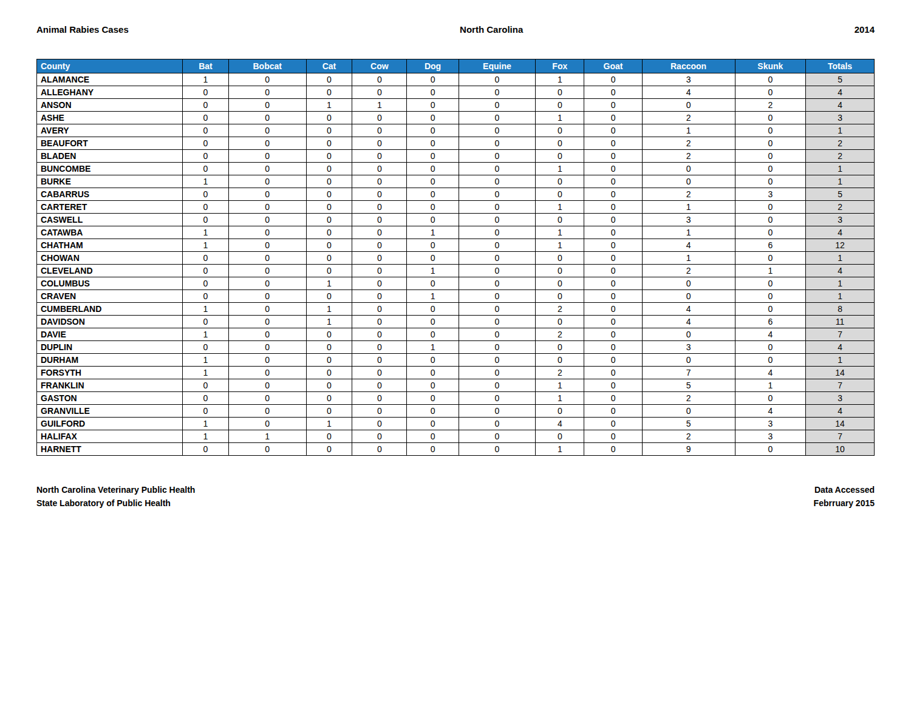Animal Rabies Cases
North Carolina
2014
| County | Bat | Bobcat | Cat | Cow | Dog | Equine | Fox | Goat | Raccoon | Skunk | Totals |
| --- | --- | --- | --- | --- | --- | --- | --- | --- | --- | --- | --- |
| ALAMANCE | 1 | 0 | 0 | 0 | 0 | 0 | 1 | 0 | 3 | 0 | 5 |
| ALLEGHANY | 0 | 0 | 0 | 0 | 0 | 0 | 0 | 0 | 4 | 0 | 4 |
| ANSON | 0 | 0 | 1 | 1 | 0 | 0 | 0 | 0 | 0 | 2 | 4 |
| ASHE | 0 | 0 | 0 | 0 | 0 | 0 | 1 | 0 | 2 | 0 | 3 |
| AVERY | 0 | 0 | 0 | 0 | 0 | 0 | 0 | 0 | 1 | 0 | 1 |
| BEAUFORT | 0 | 0 | 0 | 0 | 0 | 0 | 0 | 0 | 2 | 0 | 2 |
| BLADEN | 0 | 0 | 0 | 0 | 0 | 0 | 0 | 0 | 2 | 0 | 2 |
| BUNCOMBE | 0 | 0 | 0 | 0 | 0 | 0 | 1 | 0 | 0 | 0 | 1 |
| BURKE | 1 | 0 | 0 | 0 | 0 | 0 | 0 | 0 | 0 | 0 | 1 |
| CABARRUS | 0 | 0 | 0 | 0 | 0 | 0 | 0 | 0 | 2 | 3 | 5 |
| CARTERET | 0 | 0 | 0 | 0 | 0 | 0 | 1 | 0 | 1 | 0 | 2 |
| CASWELL | 0 | 0 | 0 | 0 | 0 | 0 | 0 | 0 | 3 | 0 | 3 |
| CATAWBA | 1 | 0 | 0 | 0 | 1 | 0 | 1 | 0 | 1 | 0 | 4 |
| CHATHAM | 1 | 0 | 0 | 0 | 0 | 0 | 1 | 0 | 4 | 6 | 12 |
| CHOWAN | 0 | 0 | 0 | 0 | 0 | 0 | 0 | 0 | 1 | 0 | 1 |
| CLEVELAND | 0 | 0 | 0 | 0 | 1 | 0 | 0 | 0 | 2 | 1 | 4 |
| COLUMBUS | 0 | 0 | 1 | 0 | 0 | 0 | 0 | 0 | 0 | 0 | 1 |
| CRAVEN | 0 | 0 | 0 | 0 | 1 | 0 | 0 | 0 | 0 | 0 | 1 |
| CUMBERLAND | 1 | 0 | 1 | 0 | 0 | 0 | 2 | 0 | 4 | 0 | 8 |
| DAVIDSON | 0 | 0 | 1 | 0 | 0 | 0 | 0 | 0 | 4 | 6 | 11 |
| DAVIE | 1 | 0 | 0 | 0 | 0 | 0 | 2 | 0 | 0 | 4 | 7 |
| DUPLIN | 0 | 0 | 0 | 0 | 1 | 0 | 0 | 0 | 3 | 0 | 4 |
| DURHAM | 1 | 0 | 0 | 0 | 0 | 0 | 0 | 0 | 0 | 0 | 1 |
| FORSYTH | 1 | 0 | 0 | 0 | 0 | 0 | 2 | 0 | 7 | 4 | 14 |
| FRANKLIN | 0 | 0 | 0 | 0 | 0 | 0 | 1 | 0 | 5 | 1 | 7 |
| GASTON | 0 | 0 | 0 | 0 | 0 | 0 | 1 | 0 | 2 | 0 | 3 |
| GRANVILLE | 0 | 0 | 0 | 0 | 0 | 0 | 0 | 0 | 0 | 4 | 4 |
| GUILFORD | 1 | 0 | 1 | 0 | 0 | 0 | 4 | 0 | 5 | 3 | 14 |
| HALIFAX | 1 | 1 | 0 | 0 | 0 | 0 | 0 | 0 | 2 | 3 | 7 |
| HARNETT | 0 | 0 | 0 | 0 | 0 | 0 | 1 | 0 | 9 | 0 | 10 |
North Carolina Veterinary Public Health
State Laboratory of Public Health
Data Accessed
Febrruary 2015